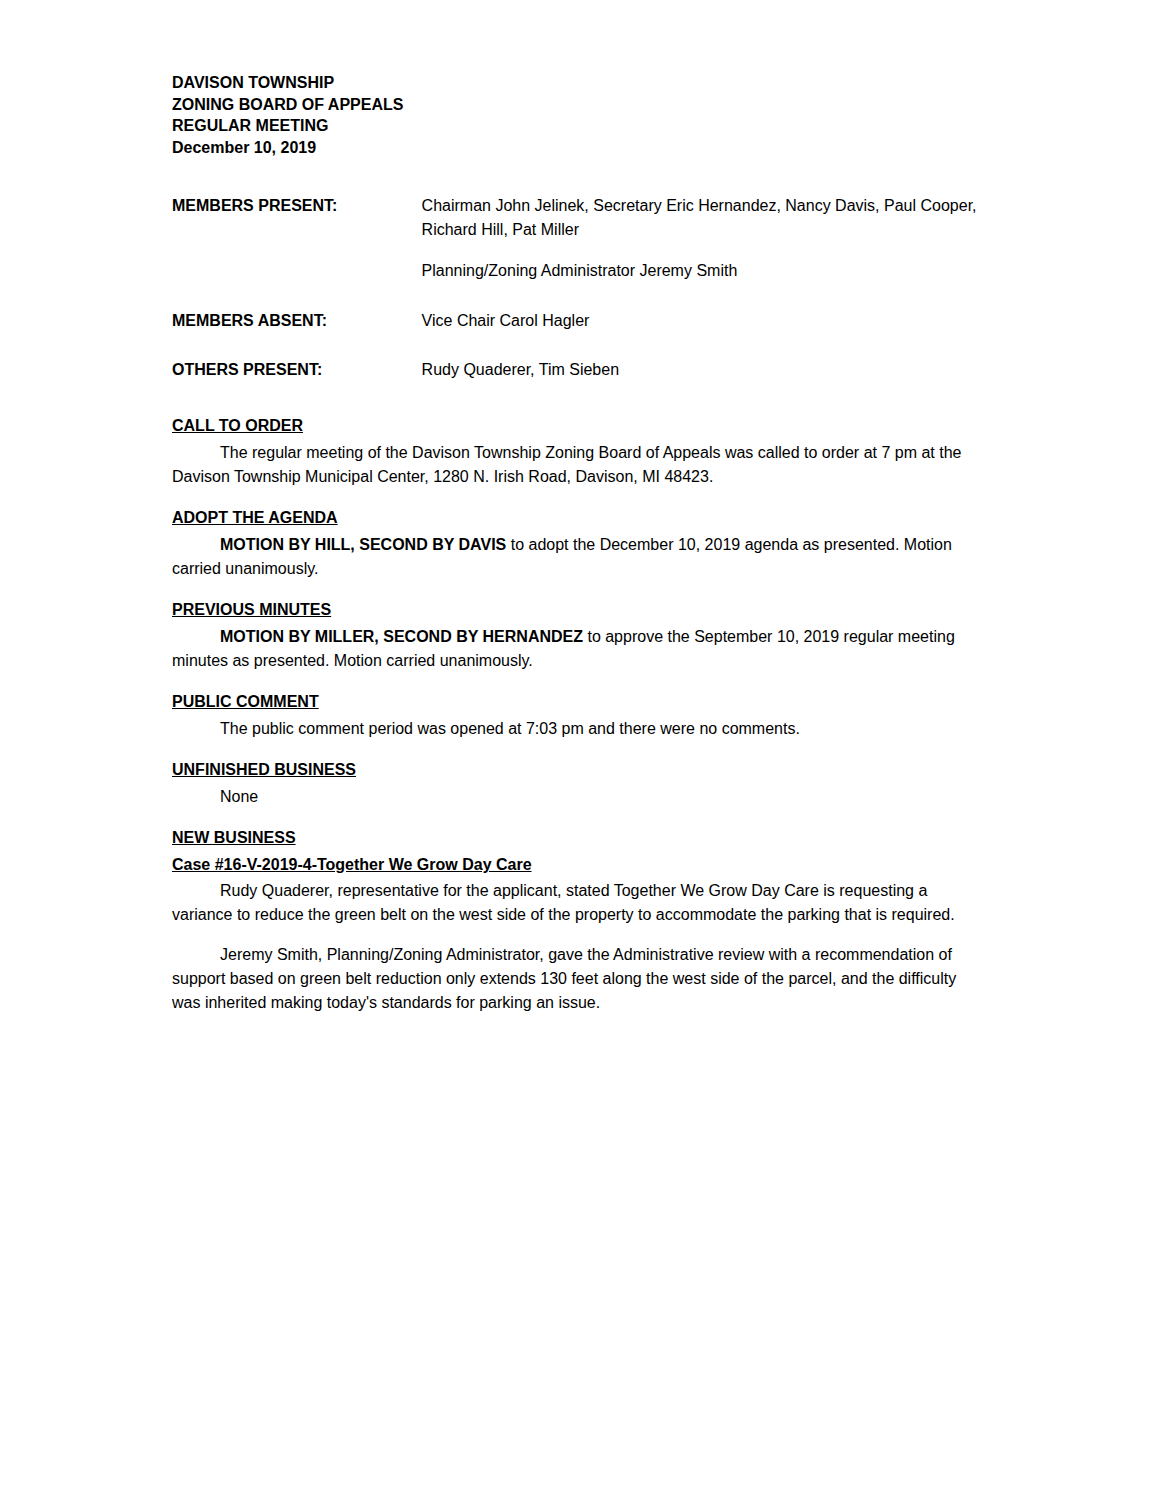DAVISON TOWNSHIP
ZONING BOARD OF APPEALS
REGULAR MEETING
December 10, 2019
Members Present:
Chairman John Jelinek, Secretary Eric Hernandez, Nancy Davis, Paul Cooper, Richard Hill, Pat Miller
Planning/Zoning Administrator Jeremy Smith
Members Absent:
Vice Chair Carol Hagler
Others Present:
Rudy Quaderer, Tim Sieben
Call to Order
The regular meeting of the Davison Township Zoning Board of Appeals was called to order at 7 pm at the Davison Township Municipal Center, 1280 N. Irish Road, Davison, MI 48423.
Adopt the Agenda
MOTION BY HILL, SECOND BY DAVIS to adopt the December 10, 2019 agenda as presented. Motion carried unanimously.
Previous Minutes
MOTION BY MILLER, SECOND BY HERNANDEZ to approve the September 10, 2019 regular meeting minutes as presented. Motion carried unanimously.
Public Comment
The public comment period was opened at 7:03 pm and there were no comments.
Unfinished Business
None
New Business
Case #16-V-2019-4-Together We Grow Day Care
Rudy Quaderer, representative for the applicant, stated Together We Grow Day Care is requesting a variance to reduce the green belt on the west side of the property to accommodate the parking that is required.
Jeremy Smith, Planning/Zoning Administrator, gave the Administrative review with a recommendation of support based on green belt reduction only extends 130 feet along the west side of the parcel, and the difficulty was inherited making today's standards for parking an issue.